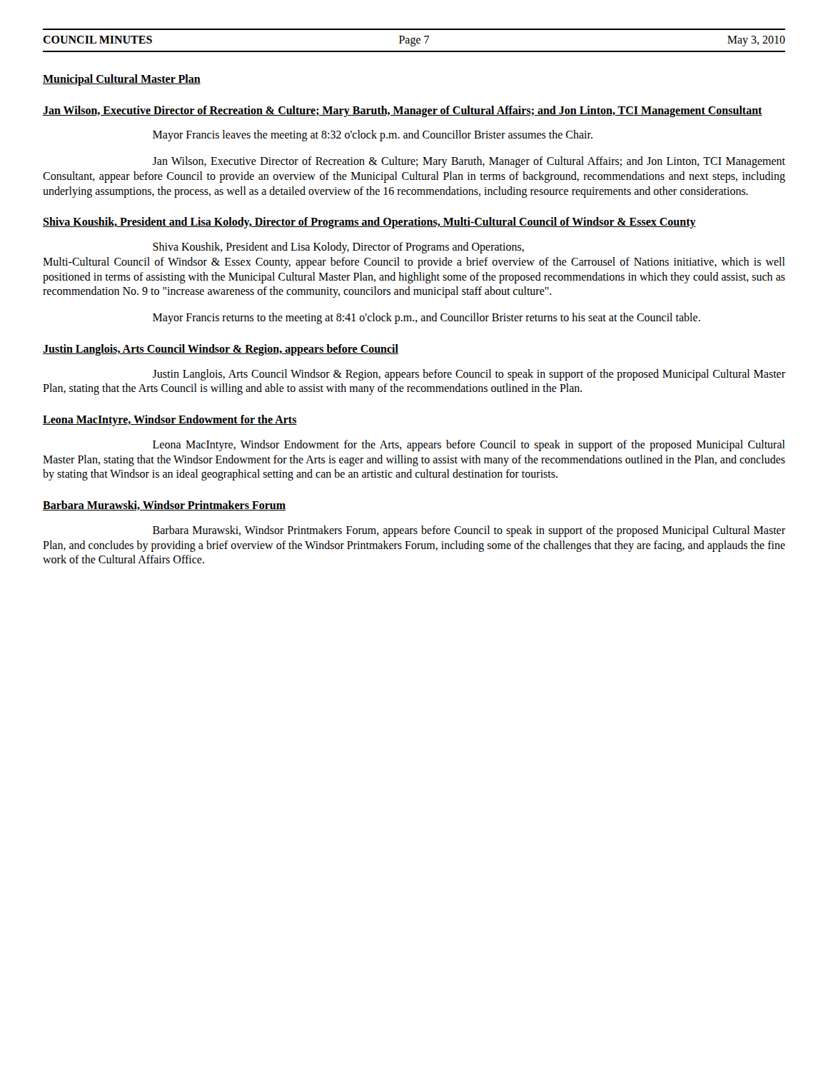COUNCIL MINUTES Page 7 May 3, 2010
Municipal Cultural Master Plan
Jan Wilson, Executive Director of Recreation & Culture; Mary Baruth, Manager of Cultural Affairs; and Jon Linton, TCI Management Consultant
Mayor Francis leaves the meeting at 8:32 o'clock p.m. and Councillor Brister assumes the Chair.
Jan Wilson, Executive Director of Recreation & Culture; Mary Baruth, Manager of Cultural Affairs; and Jon Linton, TCI Management Consultant, appear before Council to provide an overview of the Municipal Cultural Plan in terms of background, recommendations and next steps, including underlying assumptions, the process, as well as a detailed overview of the 16 recommendations, including resource requirements and other considerations.
Shiva Koushik, President and Lisa Kolody, Director of Programs and Operations, Multi-Cultural Council of Windsor & Essex County
Shiva Koushik, President and Lisa Kolody, Director of Programs and Operations,
Multi-Cultural Council of Windsor & Essex County, appear before Council to provide a brief overview of the Carrousel of Nations initiative, which is well positioned in terms of assisting with the Municipal Cultural Master Plan, and highlight some of the proposed recommendations in which they could assist, such as recommendation No. 9 to "increase awareness of the community, councilors and municipal staff about culture".
Mayor Francis returns to the meeting at 8:41 o'clock p.m., and Councillor Brister returns to his seat at the Council table.
Justin Langlois, Arts Council Windsor & Region, appears before Council
Justin Langlois, Arts Council Windsor & Region, appears before Council to speak in support of the proposed Municipal Cultural Master Plan, stating that the Arts Council is willing and able to assist with many of the recommendations outlined in the Plan.
Leona MacIntyre, Windsor Endowment for the Arts
Leona MacIntyre, Windsor Endowment for the Arts, appears before Council to speak in support of the proposed Municipal Cultural Master Plan, stating that the Windsor Endowment for the Arts is eager and willing to assist with many of the recommendations outlined in the Plan, and concludes by stating that Windsor is an ideal geographical setting and can be an artistic and cultural destination for tourists.
Barbara Murawski, Windsor Printmakers Forum
Barbara Murawski, Windsor Printmakers Forum, appears before Council to speak in support of the proposed Municipal Cultural Master Plan, and concludes by providing a brief overview of the Windsor Printmakers Forum, including some of the challenges that they are facing, and applauds the fine work of the Cultural Affairs Office.